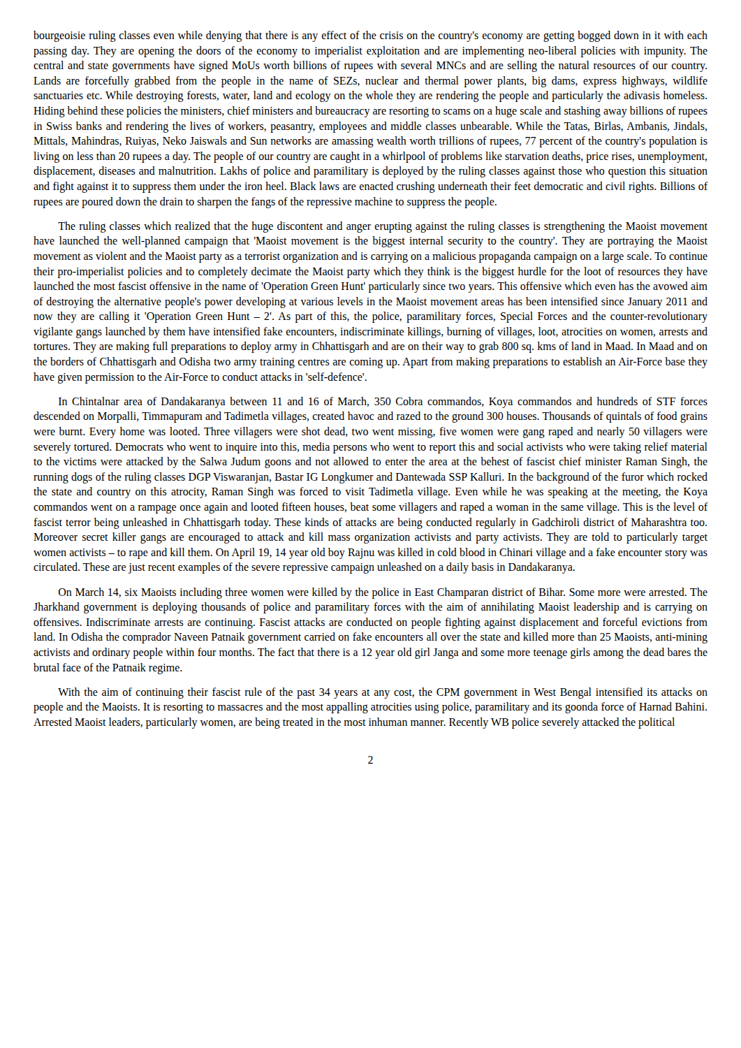bourgeoisie ruling classes even while denying that there is any effect of the crisis on the country's economy are getting bogged down in it with each passing day. They are opening the doors of the economy to imperialist exploitation and are implementing neo-liberal policies with impunity. The central and state governments have signed MoUs worth billions of rupees with several MNCs and are selling the natural resources of our country. Lands are forcefully grabbed from the people in the name of SEZs, nuclear and thermal power plants, big dams, express highways, wildlife sanctuaries etc. While destroying forests, water, land and ecology on the whole they are rendering the people and particularly the adivasis homeless. Hiding behind these policies the ministers, chief ministers and bureaucracy are resorting to scams on a huge scale and stashing away billions of rupees in Swiss banks and rendering the lives of workers, peasantry, employees and middle classes unbearable. While the Tatas, Birlas, Ambanis, Jindals, Mittals, Mahindras, Ruiyas, Neko Jaiswals and Sun networks are amassing wealth worth trillions of rupees, 77 percent of the country's population is living on less than 20 rupees a day. The people of our country are caught in a whirlpool of problems like starvation deaths, price rises, unemployment, displacement, diseases and malnutrition. Lakhs of police and paramilitary is deployed by the ruling classes against those who question this situation and fight against it to suppress them under the iron heel. Black laws are enacted crushing underneath their feet democratic and civil rights. Billions of rupees are poured down the drain to sharpen the fangs of the repressive machine to suppress the people.
The ruling classes which realized that the huge discontent and anger erupting against the ruling classes is strengthening the Maoist movement have launched the well-planned campaign that 'Maoist movement is the biggest internal security to the country'. They are portraying the Maoist movement as violent and the Maoist party as a terrorist organization and is carrying on a malicious propaganda campaign on a large scale. To continue their pro-imperialist policies and to completely decimate the Maoist party which they think is the biggest hurdle for the loot of resources they have launched the most fascist offensive in the name of 'Operation Green Hunt' particularly since two years. This offensive which even has the avowed aim of destroying the alternative people's power developing at various levels in the Maoist movement areas has been intensified since January 2011 and now they are calling it 'Operation Green Hunt – 2'. As part of this, the police, paramilitary forces, Special Forces and the counter-revolutionary vigilante gangs launched by them have intensified fake encounters, indiscriminate killings, burning of villages, loot, atrocities on women, arrests and tortures. They are making full preparations to deploy army in Chhattisgarh and are on their way to grab 800 sq. kms of land in Maad. In Maad and on the borders of Chhattisgarh and Odisha two army training centres are coming up. Apart from making preparations to establish an Air-Force base they have given permission to the Air-Force to conduct attacks in 'self-defence'.
In Chintalnar area of Dandakaranya between 11 and 16 of March, 350 Cobra commandos, Koya commandos and hundreds of STF forces descended on Morpalli, Timmapuram and Tadimetla villages, created havoc and razed to the ground 300 houses. Thousands of quintals of food grains were burnt. Every home was looted. Three villagers were shot dead, two went missing, five women were gang raped and nearly 50 villagers were severely tortured. Democrats who went to inquire into this, media persons who went to report this and social activists who were taking relief material to the victims were attacked by the Salwa Judum goons and not allowed to enter the area at the behest of fascist chief minister Raman Singh, the running dogs of the ruling classes DGP Viswaranjan, Bastar IG Longkumer and Dantewada SSP Kalluri. In the background of the furor which rocked the state and country on this atrocity, Raman Singh was forced to visit Tadimetla village. Even while he was speaking at the meeting, the Koya commandos went on a rampage once again and looted fifteen houses, beat some villagers and raped a woman in the same village. This is the level of fascist terror being unleashed in Chhattisgarh today. These kinds of attacks are being conducted regularly in Gadchiroli district of Maharashtra too. Moreover secret killer gangs are encouraged to attack and kill mass organization activists and party activists. They are told to particularly target women activists – to rape and kill them. On April 19, 14 year old boy Rajnu was killed in cold blood in Chinari village and a fake encounter story was circulated. These are just recent examples of the severe repressive campaign unleashed on a daily basis in Dandakaranya.
On March 14, six Maoists including three women were killed by the police in East Champaran district of Bihar. Some more were arrested. The Jharkhand government is deploying thousands of police and paramilitary forces with the aim of annihilating Maoist leadership and is carrying on offensives. Indiscriminate arrests are continuing. Fascist attacks are conducted on people fighting against displacement and forceful evictions from land. In Odisha the comprador Naveen Patnaik government carried on fake encounters all over the state and killed more than 25 Maoists, anti-mining activists and ordinary people within four months. The fact that there is a 12 year old girl Janga and some more teenage girls among the dead bares the brutal face of the Patnaik regime.
With the aim of continuing their fascist rule of the past 34 years at any cost, the CPM government in West Bengal intensified its attacks on people and the Maoists. It is resorting to massacres and the most appalling atrocities using police, paramilitary and its goonda force of Harnad Bahini. Arrested Maoist leaders, particularly women, are being treated in the most inhuman manner. Recently WB police severely attacked the political
2